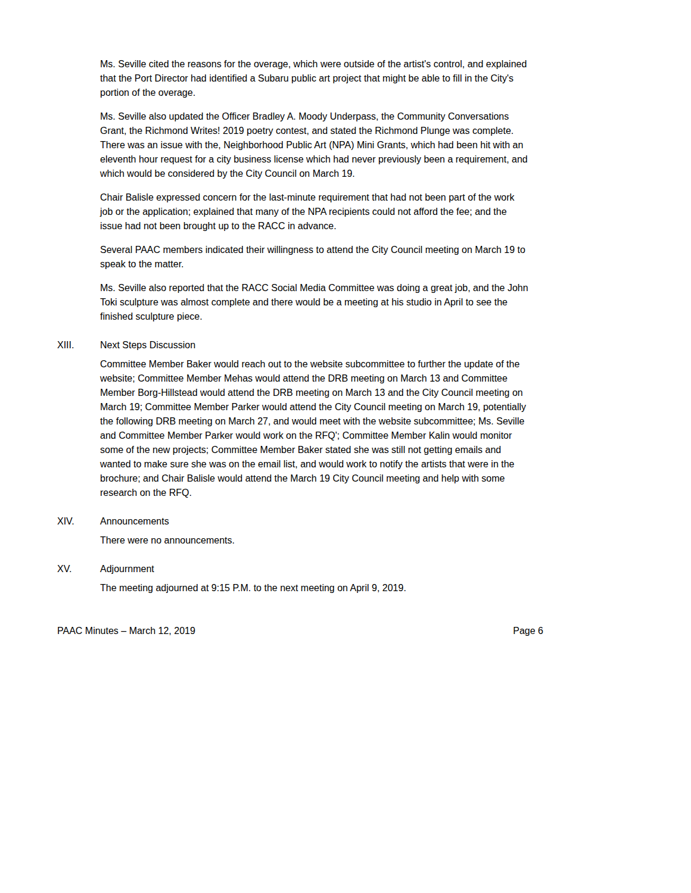Ms. Seville cited the reasons for the overage, which were outside of the artist's control, and explained that the Port Director had identified a Subaru public art project that might be able to fill in the City's portion of the overage.
Ms. Seville also updated the Officer Bradley A. Moody Underpass, the Community Conversations Grant, the Richmond Writes! 2019 poetry contest, and stated the Richmond Plunge was complete. There was an issue with the, Neighborhood Public Art (NPA) Mini Grants, which had been hit with an eleventh hour request for a city business license which had never previously been a requirement, and which would be considered by the City Council on March 19.
Chair Balisle expressed concern for the last-minute requirement that had not been part of the work job or the application; explained that many of the NPA recipients could not afford the fee; and the issue had not been brought up to the RACC in advance.
Several PAAC members indicated their willingness to attend the City Council meeting on March 19 to speak to the matter.
Ms. Seville also reported that the RACC Social Media Committee was doing a great job, and the John Toki sculpture was almost complete and there would be a meeting at his studio in April to see the finished sculpture piece.
XIII.
Next Steps Discussion
Committee Member Baker would reach out to the website subcommittee to further the update of the website; Committee Member Mehas would attend the DRB meeting on March 13 and Committee Member Borg-Hillstead would attend the DRB meeting on March 13 and the City Council meeting on March 19; Committee Member Parker would attend the City Council meeting on March 19, potentially the following DRB meeting on March 27, and would meet with the website subcommittee; Ms. Seville and Committee Member Parker would work on the RFQ'; Committee Member Kalin would monitor some of the new projects; Committee Member Baker stated she was still not getting emails and wanted to make sure she was on the email list, and would work to notify the artists that were in the brochure; and Chair Balisle would attend the March 19 City Council meeting and help with some research on the RFQ.
XIV.
Announcements
There were no announcements.
XV.
Adjournment
The meeting adjourned at 9:15 P.M. to the next meeting on April 9, 2019.
PAAC Minutes – March 12, 2019
Page 6